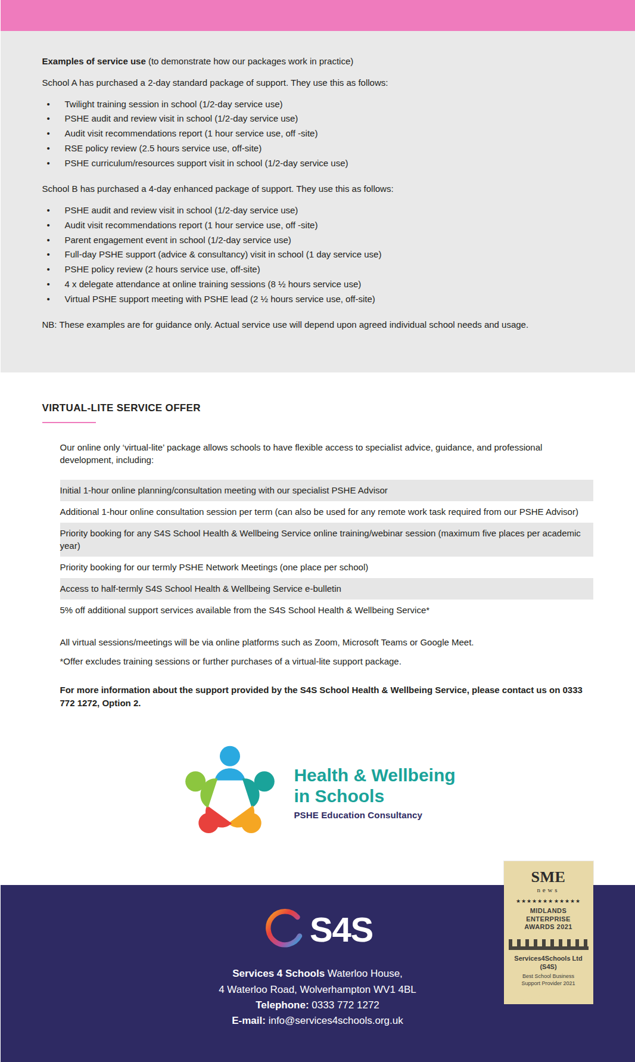Examples of service use (to demonstrate how our packages work in practice)
School A has purchased a 2-day standard package of support. They use this as follows:
Twilight training session in school (1/2-day service use)
PSHE audit and review visit in school (1/2-day service use)
Audit visit recommendations report (1 hour service use, off -site)
RSE policy review (2.5 hours service use, off-site)
PSHE curriculum/resources support visit in school (1/2-day service use)
School B has purchased a 4-day enhanced package of support. They use this as follows:
PSHE audit and review visit in school (1/2-day service use)
Audit visit recommendations report (1 hour service use, off -site)
Parent engagement event in school (1/2-day service use)
Full-day PSHE support (advice & consultancy) visit in school (1 day service use)
PSHE policy review (2 hours service use, off-site)
4 x delegate attendance at online training sessions (8 ½ hours service use)
Virtual PSHE support meeting with PSHE lead (2 ½ hours service use, off-site)
NB: These examples are for guidance only. Actual service use will depend upon agreed individual school needs and usage.
Virtual-Lite Service Offer
Our online only ‘virtual-lite’ package allows schools to have flexible access to specialist advice, guidance, and professional development, including:
Initial 1-hour online planning/consultation meeting with our specialist PSHE Advisor
Additional 1-hour online consultation session per term (can also be used for any remote work task required from our PSHE Advisor)
Priority booking for any S4S School Health & Wellbeing Service online training/webinar session (maximum five places per academic year)
Priority booking for our termly PSHE Network Meetings (one place per school)
Access to half-termly S4S School Health & Wellbeing Service e-bulletin
5% off additional support services available from the S4S School Health & Wellbeing Service*
All virtual sessions/meetings will be via online platforms such as Zoom, Microsoft Teams or Google Meet.
*Offer excludes training sessions or further purchases of a virtual-lite support package.
For more information about the support provided by the S4S School Health & Wellbeing Service, please contact us on 0333 772 1272, Option 2.
Health & Wellbeing in Schools PSHE Education Consultancy
SME
news
★★★★★★★★★★★★
MIDLANDS
ENTERPRISE
AWARDS 2021
Services4Schools Ltd
(S4S)
Best School Business
Support Provider 2021
S4S
Services 4 Schools Waterloo House,
4 Waterloo Road, Wolverhampton WV1 4BL
Telephone: 0333 772 1272
E-mail: info@services4schools.org.uk